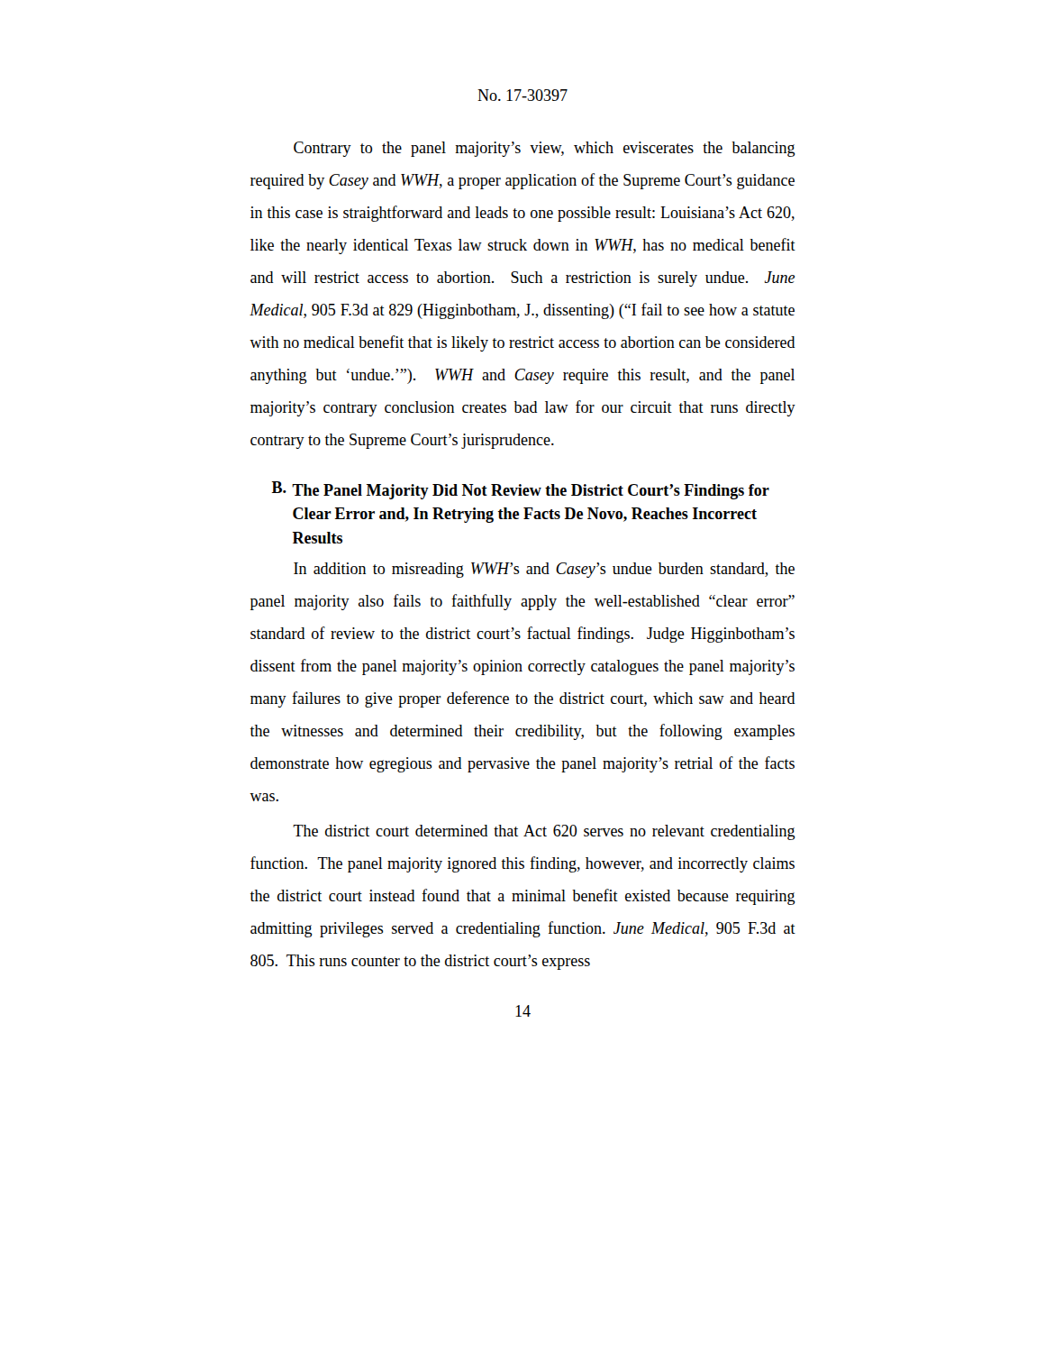No. 17-30397
Contrary to the panel majority’s view, which eviscerates the balancing required by Casey and WWH, a proper application of the Supreme Court’s guidance in this case is straightforward and leads to one possible result: Louisiana’s Act 620, like the nearly identical Texas law struck down in WWH, has no medical benefit and will restrict access to abortion. Such a restriction is surely undue. June Medical, 905 F.3d at 829 (Higginbotham, J., dissenting) (“I fail to see how a statute with no medical benefit that is likely to restrict access to abortion can be considered anything but ‘undue.’”). WWH and Casey require this result, and the panel majority’s contrary conclusion creates bad law for our circuit that runs directly contrary to the Supreme Court’s jurisprudence.
B. The Panel Majority Did Not Review the District Court’s Findings for Clear Error and, In Retrying the Facts De Novo, Reaches Incorrect Results
In addition to misreading WWH’s and Casey’s undue burden standard, the panel majority also fails to faithfully apply the well-established “clear error” standard of review to the district court’s factual findings. Judge Higginbotham’s dissent from the panel majority’s opinion correctly catalogues the panel majority’s many failures to give proper deference to the district court, which saw and heard the witnesses and determined their credibility, but the following examples demonstrate how egregious and pervasive the panel majority’s retrial of the facts was.
The district court determined that Act 620 serves no relevant credentialing function. The panel majority ignored this finding, however, and incorrectly claims the district court instead found that a minimal benefit existed because requiring admitting privileges served a credentialing function. June Medical, 905 F.3d at 805. This runs counter to the district court’s express
14